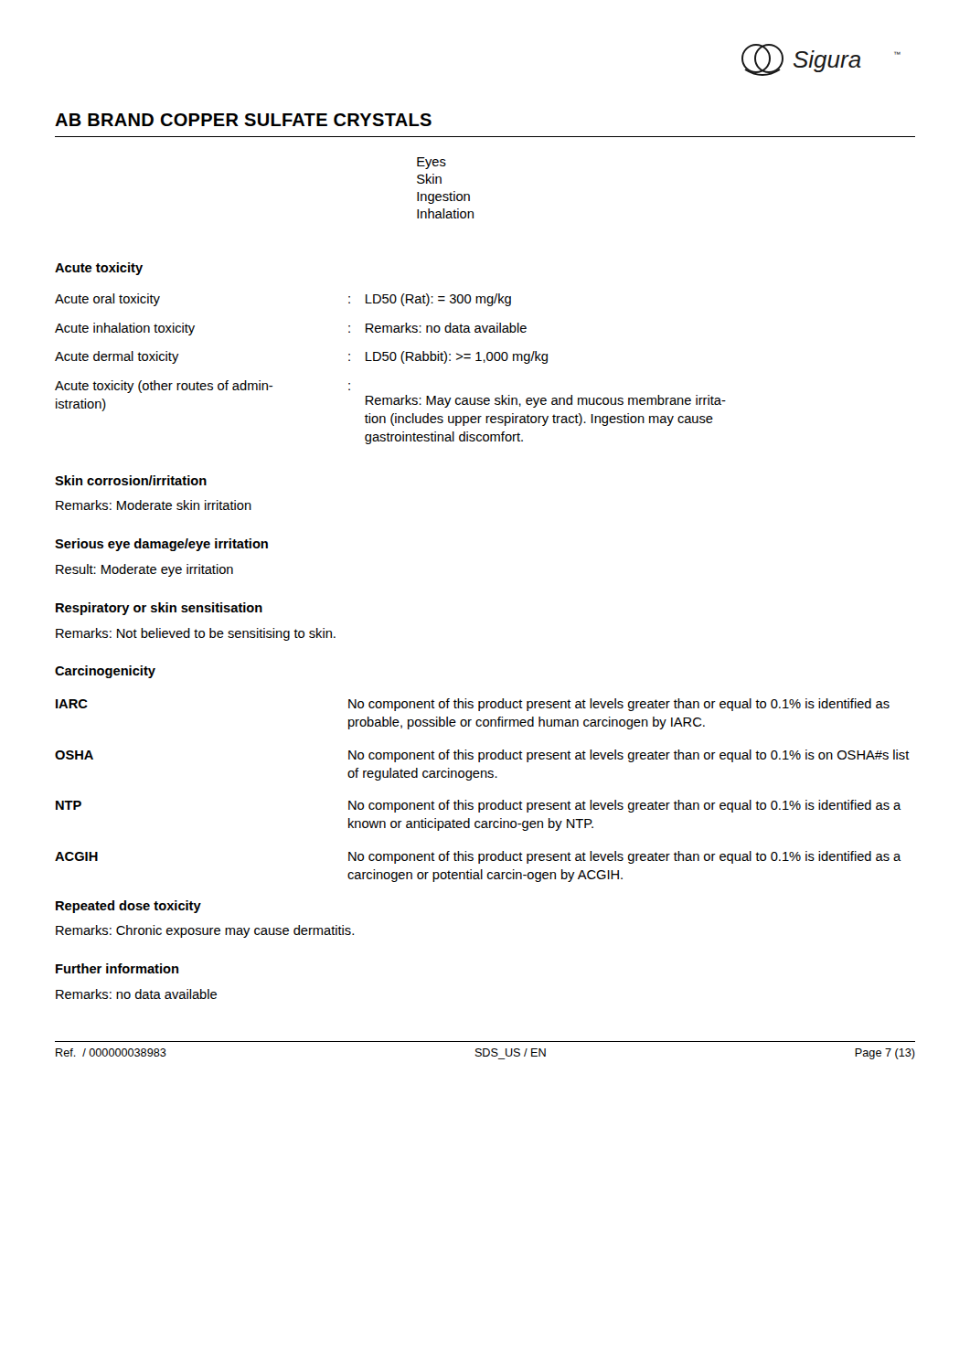Sigura ™
AB BRAND COPPER SULFATE CRYSTALS
Eyes
Skin
Ingestion
Inhalation
Acute toxicity
| Acute oral toxicity | : | LD50 (Rat): = 300 mg/kg |
| Acute inhalation toxicity | : | Remarks: no data available |
| Acute dermal toxicity | : | LD50 (Rabbit): >= 1,000 mg/kg |
| Acute toxicity (other routes of admin- istration) | : | Remarks: May cause skin, eye and mucous membrane irrita- tion (includes upper respiratory tract). Ingestion may cause gastrointestinal discomfort. |
Skin corrosion/irritation
Remarks: Moderate skin irritation
Serious eye damage/eye irritation
Result: Moderate eye irritation
Respiratory or skin sensitisation
Remarks: Not believed to be sensitising to skin.
Carcinogenicity
| IARC | No component of this product present at levels greater than or equal to 0.1% is identified as probable, possible or confirmed human carcinogen by IARC. |
| OSHA | No component of this product present at levels greater than or equal to 0.1% is on OSHA#s list of regulated carcinogens. |
| NTP | No component of this product present at levels greater than or equal to 0.1% is identified as a known or anticipated carcino-gen by NTP. |
| ACGIH | No component of this product present at levels greater than or equal to 0.1% is identified as a carcinogen or potential carcin-ogen by ACGIH. |
Repeated dose toxicity
Remarks: Chronic exposure may cause dermatitis.
Further information
Remarks: no data available
Ref. / 000000038983 SDS_US / EN Page 7 (13)